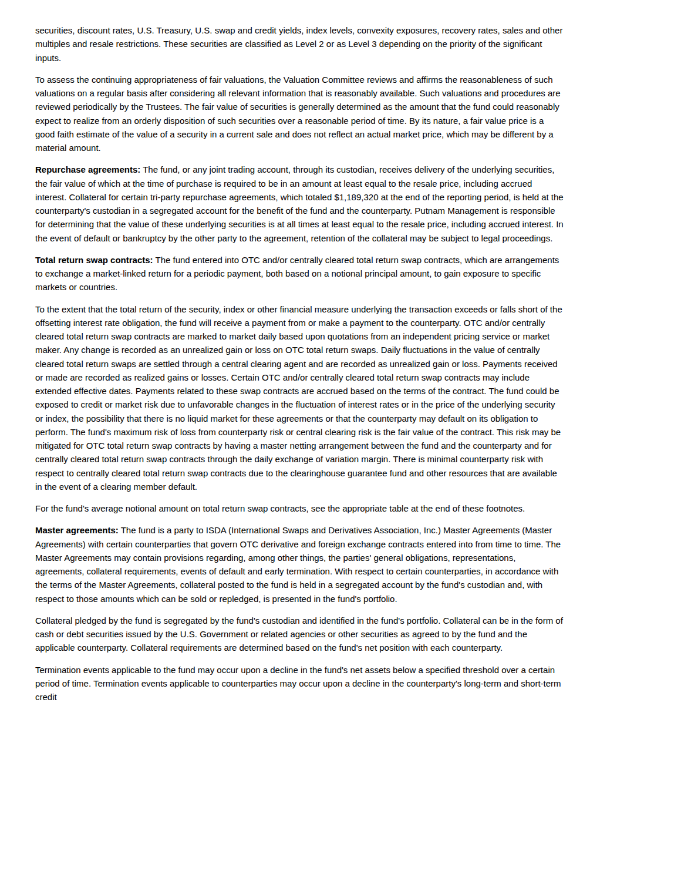securities, discount rates, U.S. Treasury, U.S. swap and credit yields, index levels, convexity exposures, recovery rates, sales and other multiples and resale restrictions. These securities are classified as Level 2 or as Level 3 depending on the priority of the significant inputs.
To assess the continuing appropriateness of fair valuations, the Valuation Committee reviews and affirms the reasonableness of such valuations on a regular basis after considering all relevant information that is reasonably available. Such valuations and procedures are reviewed periodically by the Trustees. The fair value of securities is generally determined as the amount that the fund could reasonably expect to realize from an orderly disposition of such securities over a reasonable period of time. By its nature, a fair value price is a good faith estimate of the value of a security in a current sale and does not reflect an actual market price, which may be different by a material amount.
Repurchase agreements: The fund, or any joint trading account, through its custodian, receives delivery of the underlying securities, the fair value of which at the time of purchase is required to be in an amount at least equal to the resale price, including accrued interest. Collateral for certain tri-party repurchase agreements, which totaled $1,189,320 at the end of the reporting period, is held at the counterparty's custodian in a segregated account for the benefit of the fund and the counterparty. Putnam Management is responsible for determining that the value of these underlying securities is at all times at least equal to the resale price, including accrued interest. In the event of default or bankruptcy by the other party to the agreement, retention of the collateral may be subject to legal proceedings.
Total return swap contracts: The fund entered into OTC and/or centrally cleared total return swap contracts, which are arrangements to exchange a market-linked return for a periodic payment, both based on a notional principal amount, to gain exposure to specific markets or countries.
To the extent that the total return of the security, index or other financial measure underlying the transaction exceeds or falls short of the offsetting interest rate obligation, the fund will receive a payment from or make a payment to the counterparty. OTC and/or centrally cleared total return swap contracts are marked to market daily based upon quotations from an independent pricing service or market maker. Any change is recorded as an unrealized gain or loss on OTC total return swaps. Daily fluctuations in the value of centrally cleared total return swaps are settled through a central clearing agent and are recorded as unrealized gain or loss. Payments received or made are recorded as realized gains or losses. Certain OTC and/or centrally cleared total return swap contracts may include extended effective dates. Payments related to these swap contracts are accrued based on the terms of the contract. The fund could be exposed to credit or market risk due to unfavorable changes in the fluctuation of interest rates or in the price of the underlying security or index, the possibility that there is no liquid market for these agreements or that the counterparty may default on its obligation to perform. The fund's maximum risk of loss from counterparty risk or central clearing risk is the fair value of the contract. This risk may be mitigated for OTC total return swap contracts by having a master netting arrangement between the fund and the counterparty and for centrally cleared total return swap contracts through the daily exchange of variation margin. There is minimal counterparty risk with respect to centrally cleared total return swap contracts due to the clearinghouse guarantee fund and other resources that are available in the event of a clearing member default.
For the fund's average notional amount on total return swap contracts, see the appropriate table at the end of these footnotes.
Master agreements: The fund is a party to ISDA (International Swaps and Derivatives Association, Inc.) Master Agreements (Master Agreements) with certain counterparties that govern OTC derivative and foreign exchange contracts entered into from time to time. The Master Agreements may contain provisions regarding, among other things, the parties' general obligations, representations, agreements, collateral requirements, events of default and early termination. With respect to certain counterparties, in accordance with the terms of the Master Agreements, collateral posted to the fund is held in a segregated account by the fund's custodian and, with respect to those amounts which can be sold or repledged, is presented in the fund's portfolio.
Collateral pledged by the fund is segregated by the fund's custodian and identified in the fund's portfolio. Collateral can be in the form of cash or debt securities issued by the U.S. Government or related agencies or other securities as agreed to by the fund and the applicable counterparty. Collateral requirements are determined based on the fund's net position with each counterparty.
Termination events applicable to the fund may occur upon a decline in the fund's net assets below a specified threshold over a certain period of time. Termination events applicable to counterparties may occur upon a decline in the counterparty's long-term and short-term credit